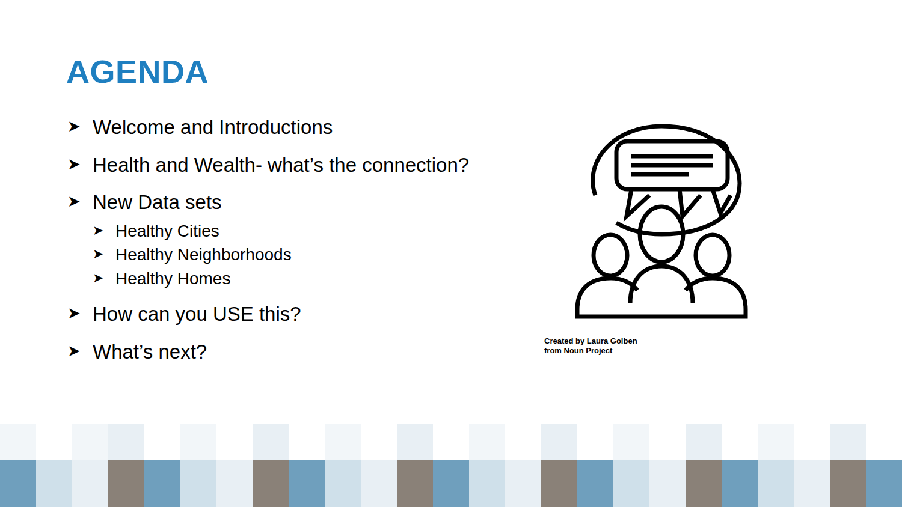AGENDA
Welcome and Introductions
Health and Wealth- what’s the connection?
New Data sets
Healthy Cities
Healthy Neighborhoods
Healthy Homes
How can you USE this?
What’s next?
Created by Laura Golben
from Noun Project